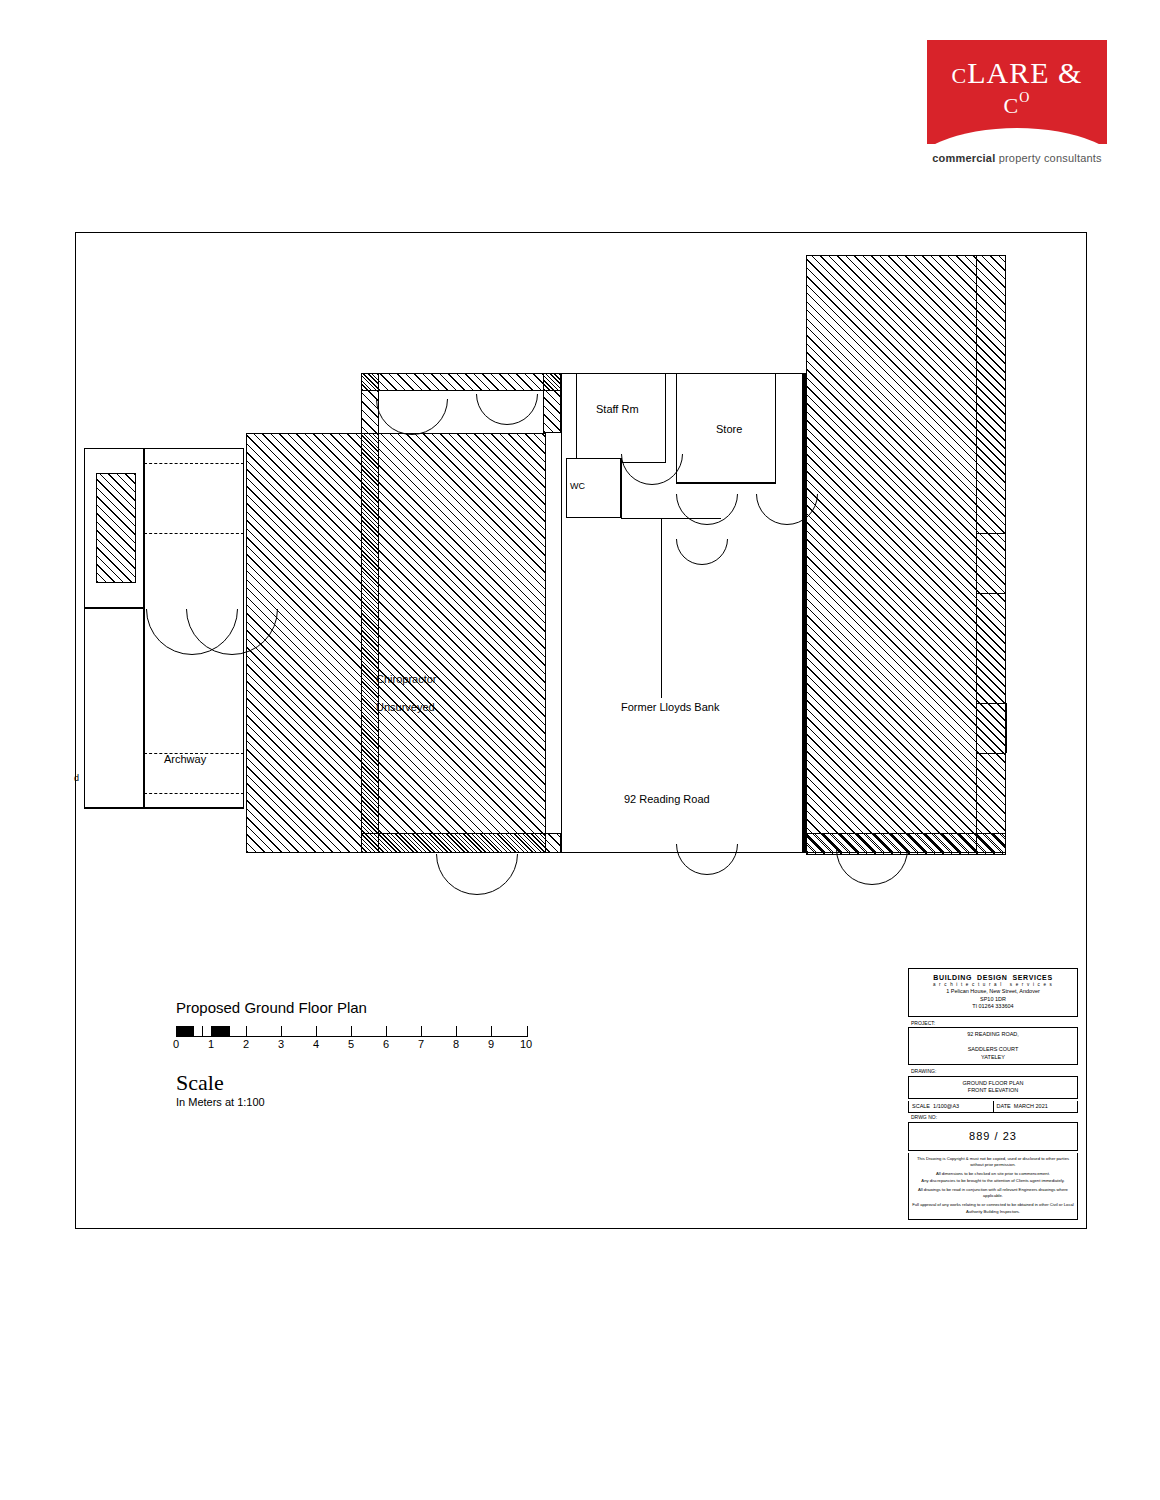CLARE & CO
commercial property consultants
Archway
d
Staff Rm
Store
WC
Chiropractor
Unsurveyed
Former Lloyds Bank
92 Reading Road
Proposed Ground Floor Plan
0 1 2 3 4 5 6 7 8 9 10
Scale In Meters at 1:100
BUILDING DESIGN SERVICES
a r c h i t e c t u r a l s e r v i c e s
1 Pelican House, New Street, Andover
SP10 1DR
Tl 01264 333604
PROJECT:
92 READING ROAD,
SADDLERS COURT
YATELEY
DRAWING:
GROUND FLOOR PLAN
FRONT ELEVATION
SCALE 1/100@A3
DATE MARCH 2021
DRWG NO:
889 / 23
This Drawing is Copyright & must not be copied, used or disclosed to other parties without prior permission.
All dimensions to be checked on site prior to commencement.
Any discrepancies to be brought to the attention of Clients agent immediately.
All drawings to be read in conjunction with all relevant Engineers drawings where applicable.
Full approval of any works relating to or connected to be obtained in other Civil or Local Authority Building Inspectors.